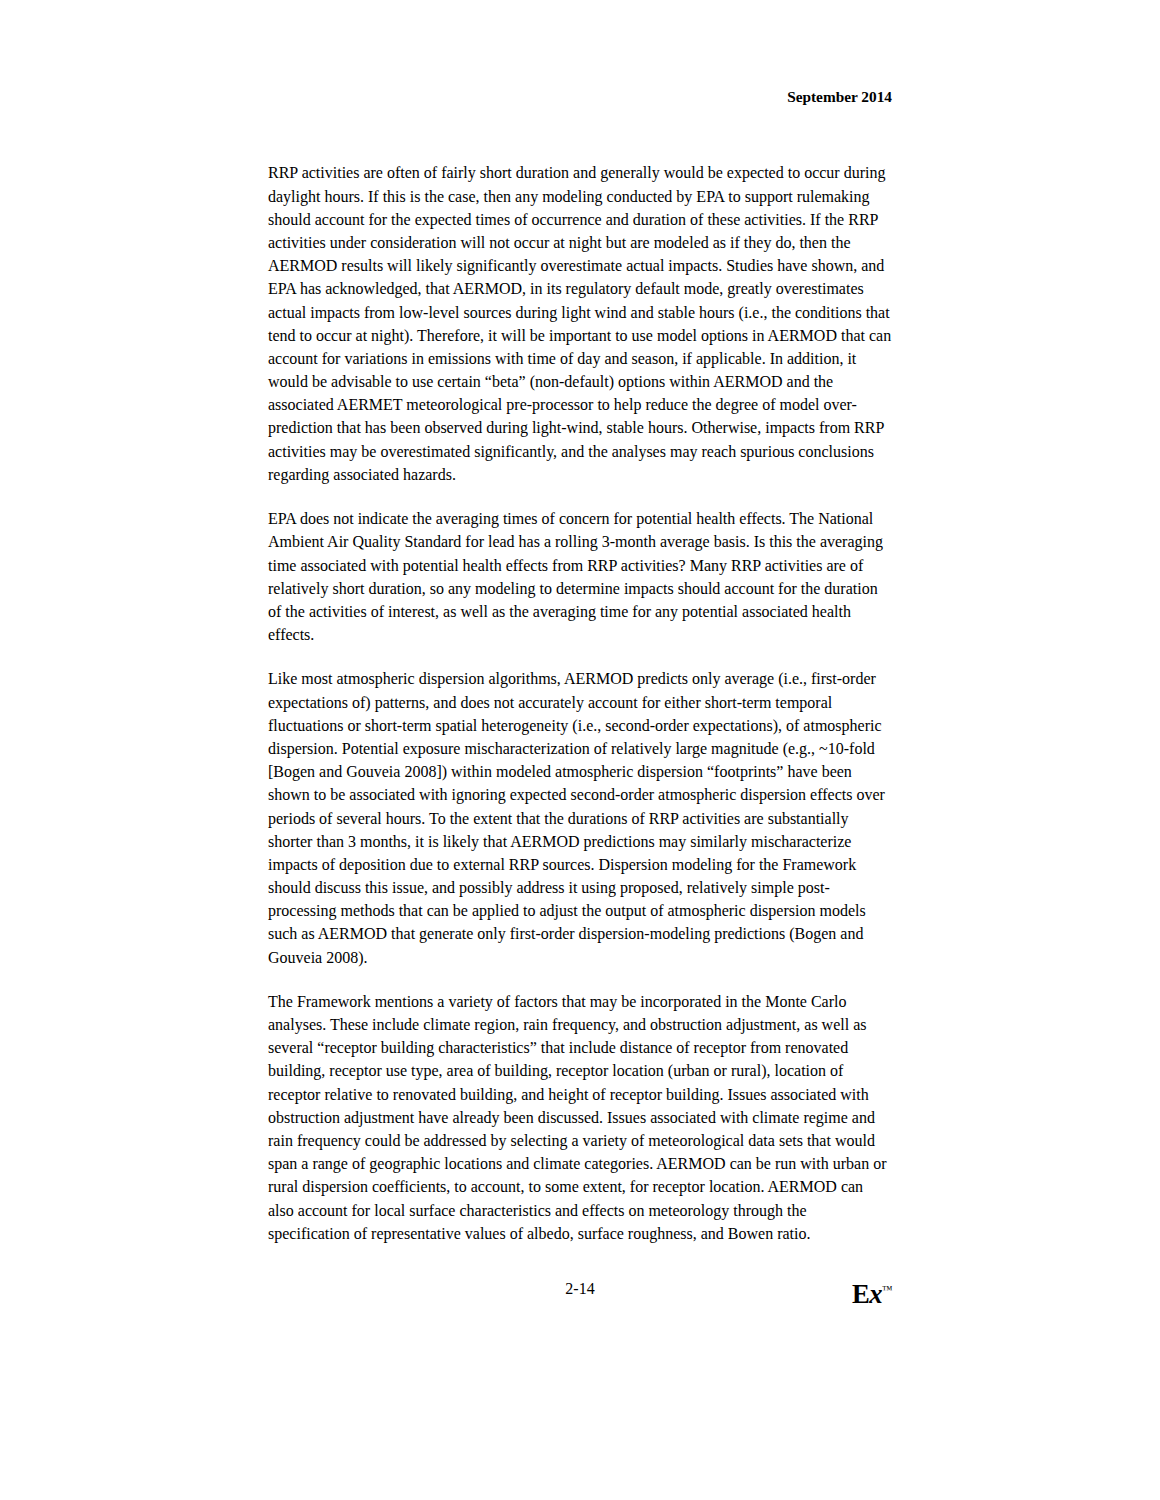September 2014
RRP activities are often of fairly short duration and generally would be expected to occur during daylight hours. If this is the case, then any modeling conducted by EPA to support rulemaking should account for the expected times of occurrence and duration of these activities. If the RRP activities under consideration will not occur at night but are modeled as if they do, then the AERMOD results will likely significantly overestimate actual impacts. Studies have shown, and EPA has acknowledged, that AERMOD, in its regulatory default mode, greatly overestimates actual impacts from low-level sources during light wind and stable hours (i.e., the conditions that tend to occur at night). Therefore, it will be important to use model options in AERMOD that can account for variations in emissions with time of day and season, if applicable. In addition, it would be advisable to use certain “beta” (non-default) options within AERMOD and the associated AERMET meteorological pre-processor to help reduce the degree of model over-prediction that has been observed during light-wind, stable hours. Otherwise, impacts from RRP activities may be overestimated significantly, and the analyses may reach spurious conclusions regarding associated hazards.
EPA does not indicate the averaging times of concern for potential health effects. The National Ambient Air Quality Standard for lead has a rolling 3-month average basis. Is this the averaging time associated with potential health effects from RRP activities? Many RRP activities are of relatively short duration, so any modeling to determine impacts should account for the duration of the activities of interest, as well as the averaging time for any potential associated health effects.
Like most atmospheric dispersion algorithms, AERMOD predicts only average (i.e., first-order expectations of) patterns, and does not accurately account for either short-term temporal fluctuations or short-term spatial heterogeneity (i.e., second-order expectations), of atmospheric dispersion. Potential exposure mischaracterization of relatively large magnitude (e.g., ~10-fold [Bogen and Gouveia 2008]) within modeled atmospheric dispersion “footprints” have been shown to be associated with ignoring expected second-order atmospheric dispersion effects over periods of several hours. To the extent that the durations of RRP activities are substantially shorter than 3 months, it is likely that AERMOD predictions may similarly mischaracterize impacts of deposition due to external RRP sources. Dispersion modeling for the Framework should discuss this issue, and possibly address it using proposed, relatively simple post-processing methods that can be applied to adjust the output of atmospheric dispersion models such as AERMOD that generate only first-order dispersion-modeling predictions (Bogen and Gouveia 2008).
The Framework mentions a variety of factors that may be incorporated in the Monte Carlo analyses. These include climate region, rain frequency, and obstruction adjustment, as well as several “receptor building characteristics” that include distance of receptor from renovated building, receptor use type, area of building, receptor location (urban or rural), location of receptor relative to renovated building, and height of receptor building. Issues associated with obstruction adjustment have already been discussed. Issues associated with climate regime and rain frequency could be addressed by selecting a variety of meteorological data sets that would span a range of geographic locations and climate categories. AERMOD can be run with urban or rural dispersion coefficients, to account, to some extent, for receptor location. AERMOD can also account for local surface characteristics and effects on meteorology through the specification of representative values of albedo, surface roughness, and Bowen ratio.
2-14
Ex™